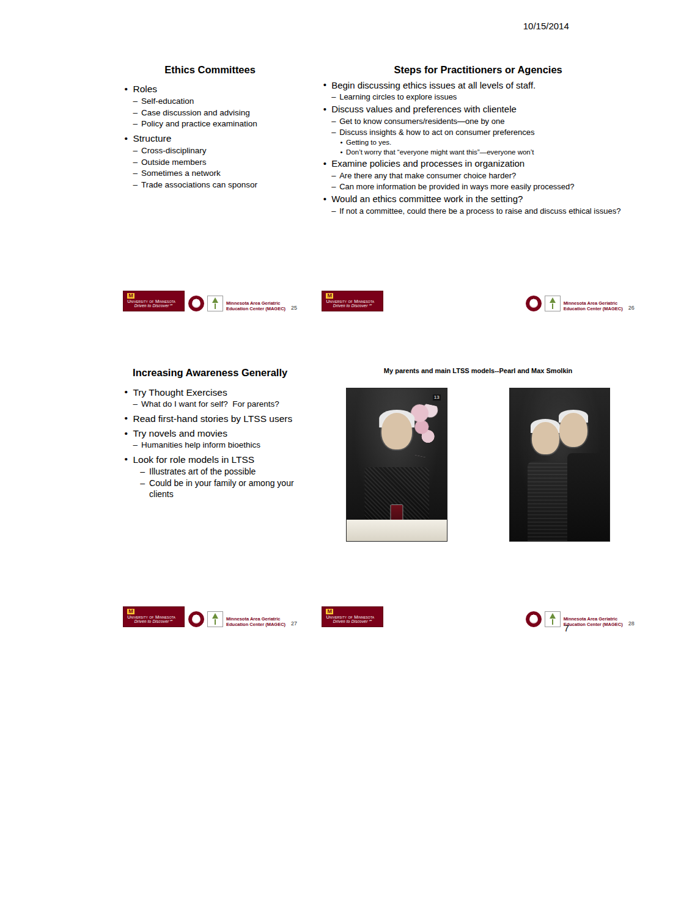10/15/2014
Ethics Committees
Roles
Self-education
Case discussion and advising
Policy and practice examination
Structure
Cross-disciplinary
Outside members
Sometimes a network
Trade associations can sponsor
MUniversity of Minnesota Driven to Discover℠
Minnesota Area Geriatric
Education Center (MAGEC)
25
Steps for Practitioners or Agencies
Begin discussing ethics issues at all levels of staff.
Learning circles to explore issues
Discuss values and preferences with clientele
Get to know consumers/residents—one by one
Discuss insights & how to act on consumer preferences
Getting to yes.
Don’t worry that “everyone might want this”—everyone won’t
Examine policies and processes in organization
Are there any that make consumer choice harder?
Can more information be provided in ways more easily processed?
Would an ethics committee work in the setting?
If not a committee, could there be a process to raise and discuss ethical issues?
MUniversity of Minnesota Driven to Discover℠
Minnesota Area Geriatric
Education Center (MAGEC)
26
Increasing Awareness Generally
Try Thought Exercises
What do I want for self? For parents?
Read first-hand stories by LTSS users
Try novels and movies
Humanities help inform bioethics
Look for role models in LTSS
Illustrates art of the possible
Could be in your family or among your clients
MUniversity of Minnesota Driven to Discover℠
Minnesota Area Geriatric
Education Center (MAGEC)
27
My parents and main LTSS models--Pearl and Max Smolkin
13
MUniversity of Minnesota Driven to Discover℠
Minnesota Area Geriatric
Education Center (MAGEC)
28
7